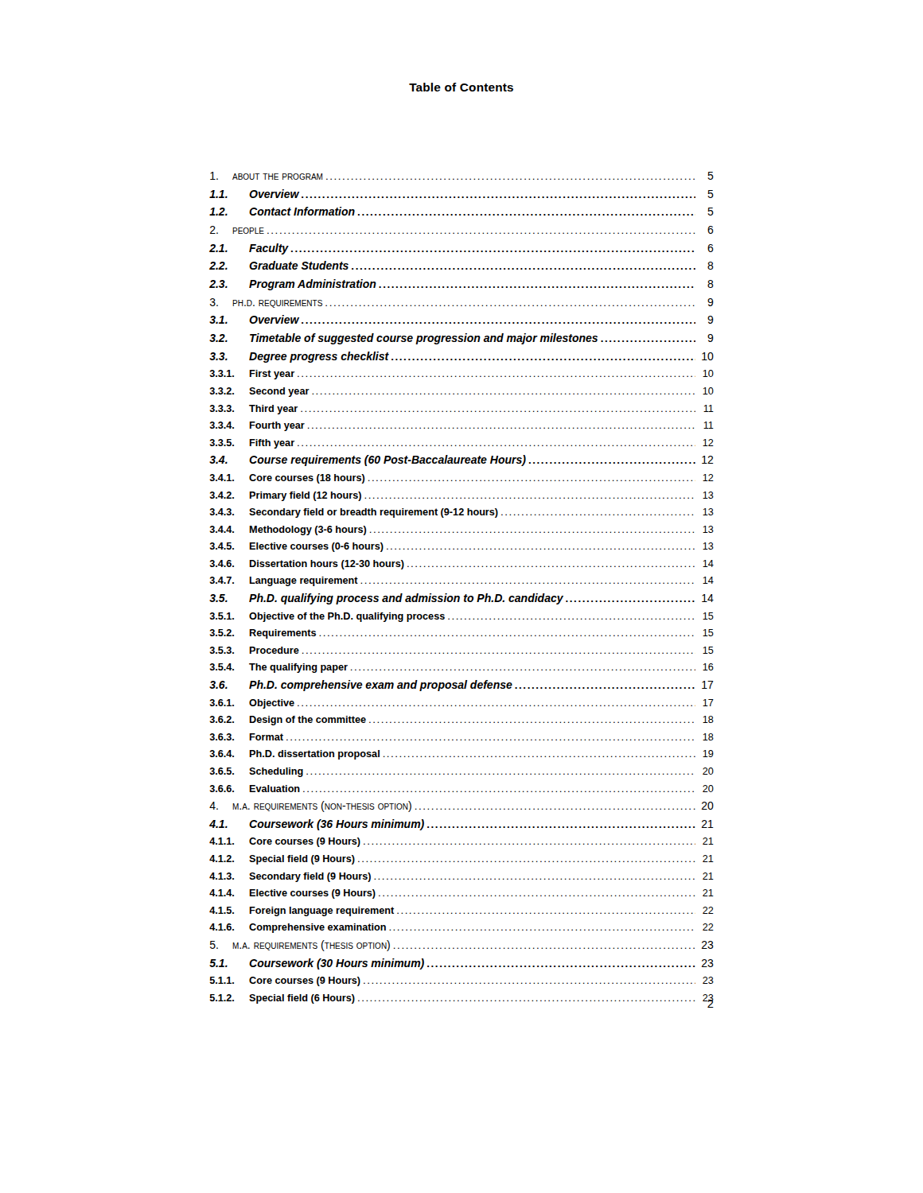Table of Contents
1. About the Program.................................................................................................................................. 5
1.1. Overview................................................................................................................................. 5
1.2. Contact Information................................................................................................................. 5
2. People................................................................................................................................................. 6
2.1. Faculty.................................................................................................................................... 6
2.2. Graduate Students................................................................................................................... 8
2.3. Program Administration......................................................................................................... 8
3. Ph.D. Requirements............................................................................................................................. 9
3.1. Overview................................................................................................................................. 9
3.2. Timetable of suggested course progression and major milestones................................................. 9
3.3. Degree progress checklist....................................................................................................... 10
3.3.1. First year......................................................................................................................................... 10
3.3.2. Second year..................................................................................................................................... 10
3.3.3. Third year......................................................................................................................................... 11
3.3.4. Fourth year....................................................................................................................................... 11
3.3.5. Fifth year......................................................................................................................................... 12
3.4. Course requirements (60 Post-Baccalaureate Hours)..................................................... 12
3.4.1. Core courses (18 hours)....................................................................................................................... 12
3.4.2. Primary field (12 hours)....................................................................................................................... 13
3.4.3. Secondary field or breadth requirement (9-12 hours)................................................................. 13
3.4.4. Methodology (3-6 hours)..................................................................................................................... 13
3.4.5. Elective courses (0-6 hours)................................................................................................................... 13
3.4.6. Dissertation hours (12-30 hours)............................................................................................................. 14
3.4.7. Language requirement......................................................................................................................... 14
3.5. Ph.D. qualifying process and admission to Ph.D. candidacy............................................. 14
3.5.1. Objective of the Ph.D. qualifying process............................................................................................. 15
3.5.2. Requirements..................................................................................................................................... 15
3.5.3. Procedure......................................................................................................................................... 15
3.5.4. The qualifying paper............................................................................................................................. 16
3.6. Ph.D. comprehensive exam and proposal defense......................................................... 17
3.6.1. Objective......................................................................................................................................... 17
3.6.2. Design of the committee..................................................................................................................... 18
3.6.3. Format............................................................................................................................................. 18
3.6.4. Ph.D. dissertation proposal................................................................................................................. 19
3.6.5. Scheduling......................................................................................................................................... 20
3.6.6. Evaluation......................................................................................................................................... 20
4. M.A. Requirements (Non-Thesis Option)................................................................................. 20
4.1. Coursework (36 Hours minimum)............................................................................................. 21
4.1.1. Core courses (9 Hours)......................................................................................................................... 21
4.1.2. Special field (9 Hours)............................................................................................................................. 21
4.1.3. Secondary field (9 Hours)..................................................................................................................... 21
4.1.4. Elective courses (9 Hours)..................................................................................................................... 21
4.1.5. Foreign language requirement............................................................................................................. 22
4.1.6. Comprehensive examination................................................................................................................. 22
5. M.A. Requirements (Thesis Option)......................................................................................... 23
5.1. Coursework (30 Hours minimum)............................................................................................. 23
5.1.1. Core courses (9 Hours)......................................................................................................................... 23
5.1.2. Special field (6 Hours)............................................................................................................................. 23
2